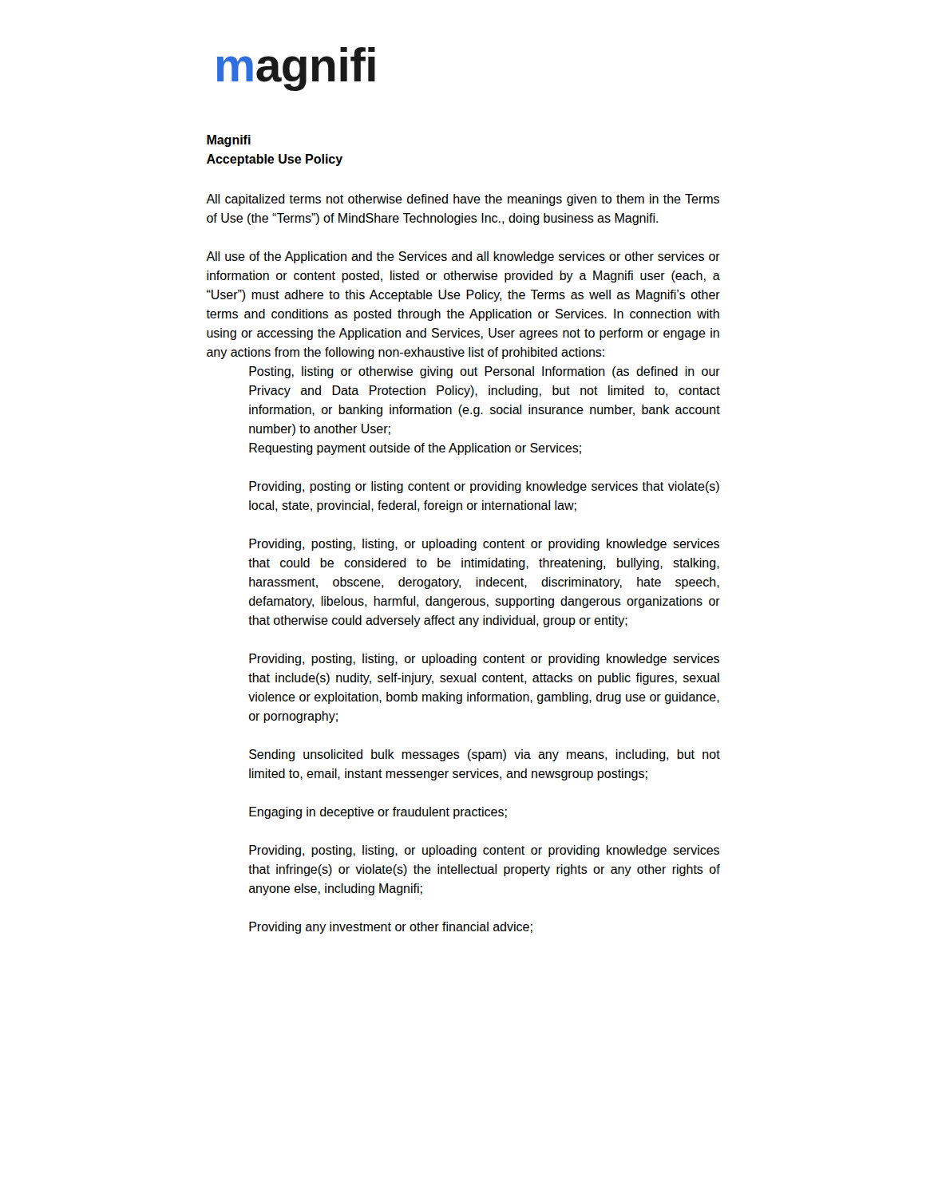magnifi
Magnifi
Acceptable Use Policy
All capitalized terms not otherwise defined have the meanings given to them in the Terms of Use (the “Terms”) of MindShare Technologies Inc., doing business as Magnifi.
All use of the Application and the Services and all knowledge services or other services or information or content posted, listed or otherwise provided by a Magnifi user (each, a “User”) must adhere to this Acceptable Use Policy, the Terms as well as Magnifi’s other terms and conditions as posted through the Application or Services. In connection with using or accessing the Application and Services, User agrees not to perform or engage in any actions from the following non-exhaustive list of prohibited actions:
Posting, listing or otherwise giving out Personal Information (as defined in our Privacy and Data Protection Policy), including, but not limited to, contact information, or banking information (e.g. social insurance number, bank account number) to another User;
Requesting payment outside of the Application or Services;
Providing, posting or listing content or providing knowledge services that violate(s) local, state, provincial, federal, foreign or international law;
Providing, posting, listing, or uploading content or providing knowledge services that could be considered to be intimidating, threatening, bullying, stalking, harassment, obscene, derogatory, indecent, discriminatory, hate speech, defamatory, libelous, harmful, dangerous, supporting dangerous organizations or that otherwise could adversely affect any individual, group or entity;
Providing, posting, listing, or uploading content or providing knowledge services that include(s) nudity, self-injury, sexual content, attacks on public figures, sexual violence or exploitation, bomb making information, gambling, drug use or guidance, or pornography;
Sending unsolicited bulk messages (spam) via any means, including, but not limited to, email, instant messenger services, and newsgroup postings;
Engaging in deceptive or fraudulent practices;
Providing, posting, listing, or uploading content or providing knowledge services that infringe(s) or violate(s) the intellectual property rights or any other rights of anyone else, including Magnifi;
Providing any investment or other financial advice;